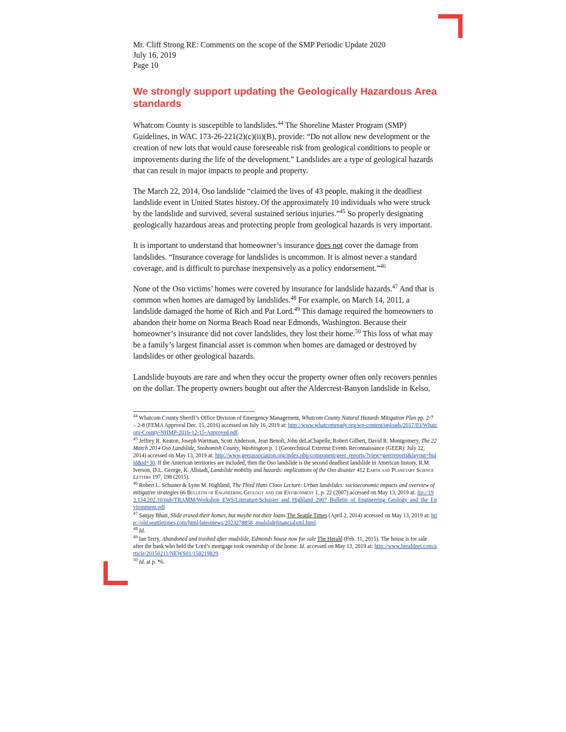Mr. Cliff Strong RE: Comments on the scope of the SMP Periodic Update 2020
July 16, 2019
Page 10
We strongly support updating the Geologically Hazardous Area standards
Whatcom County is susceptible to landslides.44 The Shoreline Master Program (SMP) Guidelines, in WAC 173-26-221(2)(c)(ii)(B), provide: “Do not allow new development or the creation of new lots that would cause foreseeable risk from geological conditions to people or improvements during the life of the development.” Landslides are a type of geological hazards that can result in major impacts to people and property.
The March 22, 2014, Oso landslide “claimed the lives of 43 people, making it the deadliest landslide event in United States history. Of the approximately 10 individuals who were struck by the landslide and survived, several sustained serious injuries.”45 So properly designating geologically hazardous areas and protecting people from geological hazards is very important.
It is important to understand that homeowner’s insurance does not cover the damage from landslides. “Insurance coverage for landslides is uncommon. It is almost never a standard coverage, and is difficult to purchase inexpensively as a policy endorsement.”46
None of the Oso victims’ homes were covered by insurance for landslide hazards.47 And that is common when homes are damaged by landslides.48 For example, on March 14, 2011, a landslide damaged the home of Rich and Pat Lord.49 This damage required the homeowners to abandon their home on Norma Beach Road near Edmonds, Washington. Because their homeowner’s insurance did not cover landslides, they lost their home.50 This loss of what may be a family’s largest financial asset is common when homes are damaged or destroyed by landslides or other geological hazards.
Landslide buyouts are rare and when they occur the property owner often only recovers pennies on the dollar. The property owners bought out after the Aldercrest-Banyon landslide in Kelso,
44 Whatcom County Sheriff’s Office Division of Emergency Management, Whatcom County Natural Hazards Mitigation Plan pp. 2-7 – 2-8 (FEMA Approval Dec. 15, 2016) accessed on July 16, 2019 at: http://www.whatcomready.org/wp-content/uploads/2017/03/Whatcom-County-NHMP-2016-12-15-Approved.pdf.
45 Jeffrey R. Keaton, Joseph Wartman, Scott Anderson, Jean Benoît, John deLaChapelle, Robert Gilbert, David R. Montgomery, The 22 March 2014 Oso Landslide, Snohomish County, Washington p. 1 (Geotechnical Extreme Events Reconnaissance (GEER): July 22, 2014) accessed on May 13, 2019 at: http://www.geerassociation.org/index.php/component/geer_reports/?view=geerreports&layout=build&id=30. If the American territories are included, then the Oso landslide is the second deadliest landslide in American history. R.M. Iverson, D.L. George, K. Allstadt, Landslide mobility and hazards: implications of the Oso disaster 412 Earth and Planetary Science Letters 197, 198 (2015).
46 Robert L. Schuster & Lynn M. Highland, The Third Hans Cloos Lecture: Urban landslides: socioeconomic impacts and overview of mitigative strategies 66 Bulletin of Engineering Geology and the Environment 1, p. 22 (2007) accessed on May 13, 2019 at: ftp://193.134.202.10/pub/TRAMM/Workshop_EWS/Literature/Schuster_and_Highland_2007_Bulletin_of_Engineering_Geology_and_the_Environment.pdf
47 Sanjay Bhatt, Slide erased their homes, but maybe not their loans The Seattle Times (April 2, 2014) accessed on May 13, 2019 at: http://old.seattletimes.com/html/latestnews/2023278858_mudslidefinancialxml.html.
48 Id.
49 Ian Terry, Abandoned and trashed after mudslide, Edmonds house now for sale The Herald (Feb. 11, 2015). The house is for sale after the bank who held the Lord’s mortgage took ownership of the home. Id. accessed on May 13, 2019 at: http://www.heraldnet.com/article/20150211/NEWS01/150219829.
50 Id. at p. *6.